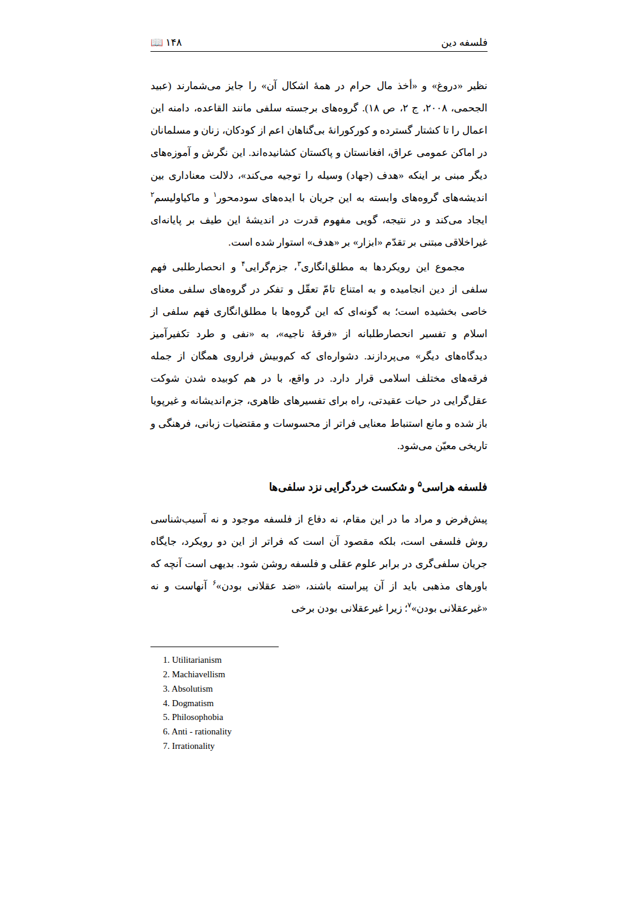فلسفه دین ۱۴۸ 📖
نظیر «دروغ» و «أخذ مال حرام در همهٔ اشکال آن» را جایز می‌شمارند (عبید الجحمی، ۲۰۰۸، ج ۲، ص ۱۸). گروه‌های برجسته سلفی مانند القاعده، دامنه این اعمال را تا کشتار گسترده و کورکورانهٔ بی‌گناهان اعم از کودکان، زنان و مسلمانان در اماکن عمومی عراق، افغانستان و پاکستان کشانیده‌اند. این نگرش و آموزه‌های دیگر مبنی بر اینکه «هدف (جهاد) وسیله را توجیه می‌کند»، دلالت معناداری بین اندیشه‌های گروه‌های وابسته به این جریان با ایده‌های سودمحور۱ و ماکیاولیسم۲ ایجاد می‌کند و در نتیجه، گویی مفهوم قدرت در اندیشهٔ این طیف بر پایانه‌ای غیراخلاقی مبتنی بر تقدّم «ابزار» بر «هدف» استوار شده است.
مجموع این رویکردها به مطلق‌انگاری۳، جزم‌گرایی۴ و انحصارطلبی فهم سلفی از دین انجامیده و به امتناع تامّ تعقّل و تفکر در گروه‌های سلفی معنای خاصی بخشیده است؛ به گونه‌ای که این گروه‌ها با مطلق‌انگاری فهم سلفی از اسلام و تفسیر انحصارطلبانه از «فرقهٔ ناجیه»، به «نفی و طرد تکفیرآمیز دیدگاه‌های دیگر» می‌پردازند. دشواره‌ای که کم‌وبیش فراروی همگان از جمله فرقه‌های مختلف اسلامی قرار دارد. در واقع، با در هم کوبیده شدن شوکت عقل‌گرایی در حیات عقیدتی، راه برای تفسیرهای ظاهری، جزم‌اندیشانه و غیرپویا باز شده و مانع استنباط معنایی فراتر از محسوسات و مقتضیات زبانی، فرهنگی و تاریخی معیّن می‌شود.
فلسفه هراسی۵ و شکست خردگرایی نزد سلفی‌ها
پیش‌فرض و مراد ما در این مقام، نه دفاع از فلسفه موجود و نه آسیب‌شناسی روش فلسفی است، بلکه مقصود آن است که فراتر از این دو رویکرد، جایگاه جریان سلفی‌گری در برابر علوم عقلی و فلسفه روشن شود. بدیهی است آنچه که باورهای مذهبی باید از آن پیراسته باشند، «ضد عقلانی بودن»۶ آنهاست و نه «غیرعقلانی بودن»۷؛ زیرا غیرعقلانی بودن برخی
Utilitarianism
Machiavellism
Absolutism
Dogmatism
Philosophobia
Anti - rationality
Irrationality